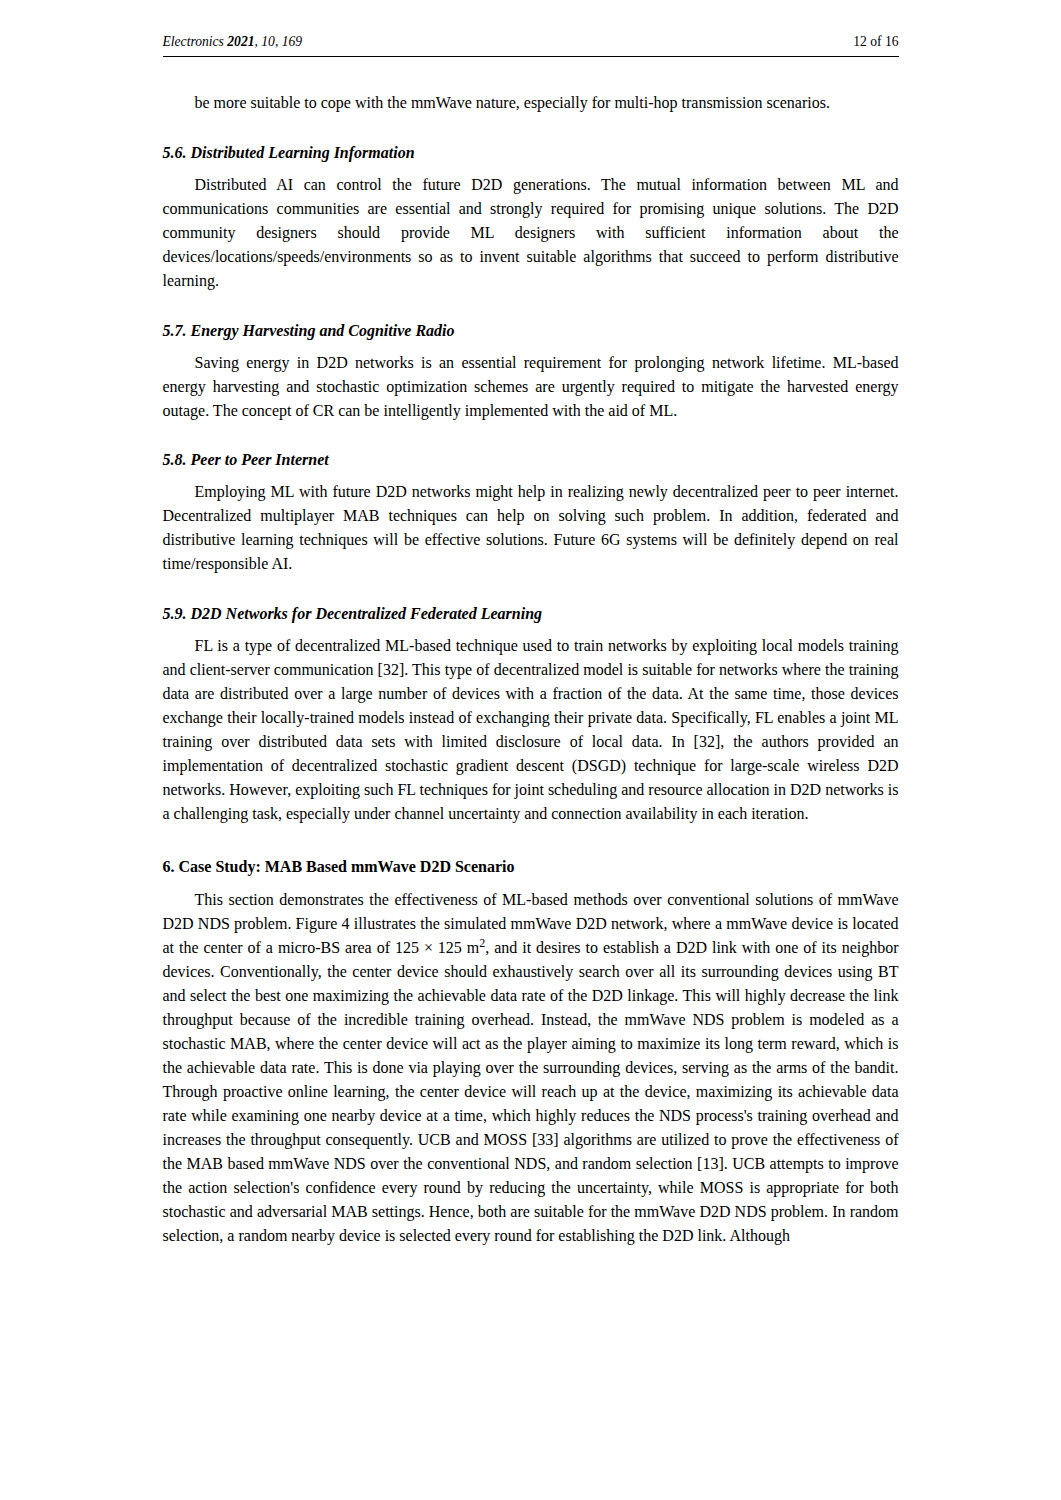Electronics 2021, 10, 169 12 of 16
be more suitable to cope with the mmWave nature, especially for multi-hop transmission scenarios.
5.6. Distributed Learning Information
Distributed AI can control the future D2D generations. The mutual information between ML and communications communities are essential and strongly required for promising unique solutions. The D2D community designers should provide ML designers with sufficient information about the devices/locations/speeds/environments so as to invent suitable algorithms that succeed to perform distributive learning.
5.7. Energy Harvesting and Cognitive Radio
Saving energy in D2D networks is an essential requirement for prolonging network lifetime. ML-based energy harvesting and stochastic optimization schemes are urgently required to mitigate the harvested energy outage. The concept of CR can be intelligently implemented with the aid of ML.
5.8. Peer to Peer Internet
Employing ML with future D2D networks might help in realizing newly decentralized peer to peer internet. Decentralized multiplayer MAB techniques can help on solving such problem. In addition, federated and distributive learning techniques will be effective solutions. Future 6G systems will be definitely depend on real time/responsible AI.
5.9. D2D Networks for Decentralized Federated Learning
FL is a type of decentralized ML-based technique used to train networks by exploiting local models training and client-server communication [32]. This type of decentralized model is suitable for networks where the training data are distributed over a large number of devices with a fraction of the data. At the same time, those devices exchange their locally-trained models instead of exchanging their private data. Specifically, FL enables a joint ML training over distributed data sets with limited disclosure of local data. In [32], the authors provided an implementation of decentralized stochastic gradient descent (DSGD) technique for large-scale wireless D2D networks. However, exploiting such FL techniques for joint scheduling and resource allocation in D2D networks is a challenging task, especially under channel uncertainty and connection availability in each iteration.
6. Case Study: MAB Based mmWave D2D Scenario
This section demonstrates the effectiveness of ML-based methods over conventional solutions of mmWave D2D NDS problem. Figure 4 illustrates the simulated mmWave D2D network, where a mmWave device is located at the center of a micro-BS area of 125 × 125 m2, and it desires to establish a D2D link with one of its neighbor devices. Conventionally, the center device should exhaustively search over all its surrounding devices using BT and select the best one maximizing the achievable data rate of the D2D linkage. This will highly decrease the link throughput because of the incredible training overhead. Instead, the mmWave NDS problem is modeled as a stochastic MAB, where the center device will act as the player aiming to maximize its long term reward, which is the achievable data rate. This is done via playing over the surrounding devices, serving as the arms of the bandit. Through proactive online learning, the center device will reach up at the device, maximizing its achievable data rate while examining one nearby device at a time, which highly reduces the NDS process's training overhead and increases the throughput consequently. UCB and MOSS [33] algorithms are utilized to prove the effectiveness of the MAB based mmWave NDS over the conventional NDS, and random selection [13]. UCB attempts to improve the action selection's confidence every round by reducing the uncertainty, while MOSS is appropriate for both stochastic and adversarial MAB settings. Hence, both are suitable for the mmWave D2D NDS problem. In random selection, a random nearby device is selected every round for establishing the D2D link. Although